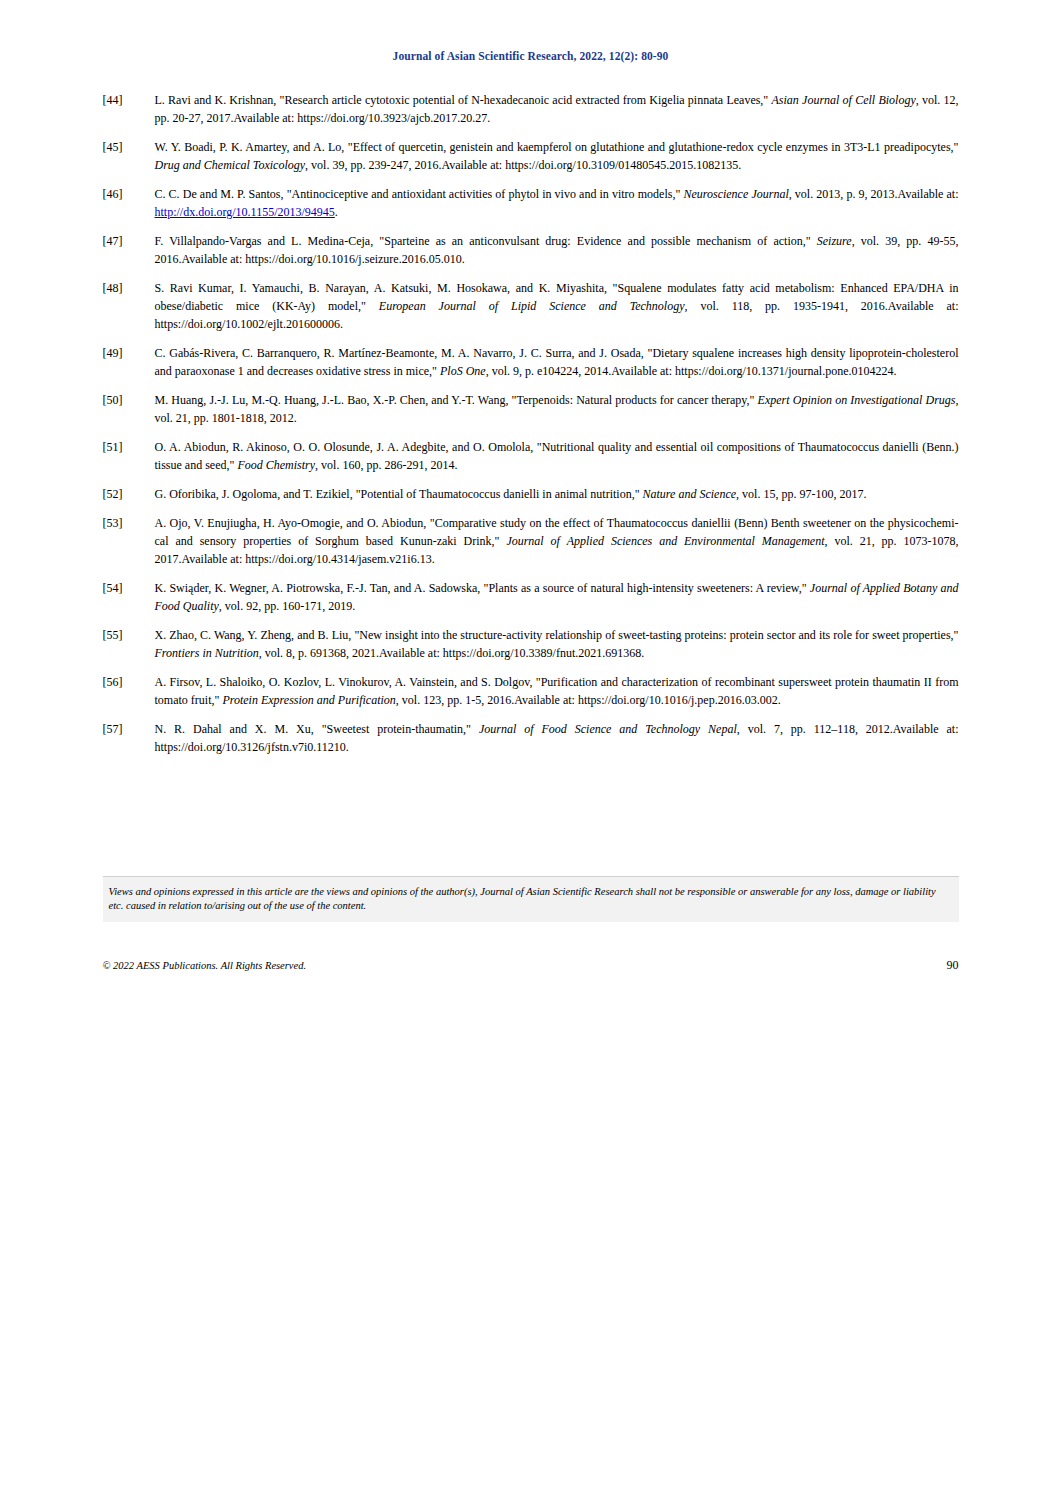Journal of Asian Scientific Research, 2022, 12(2): 80-90
[44] L. Ravi and K. Krishnan, "Research article cytotoxic potential of N-hexadecanoic acid extracted from Kigelia pinnata Leaves," Asian Journal of Cell Biology, vol. 12, pp. 20-27, 2017.Available at: https://doi.org/10.3923/ajcb.2017.20.27.
[45] W. Y. Boadi, P. K. Amartey, and A. Lo, "Effect of quercetin, genistein and kaempferol on glutathione and glutathione-redox cycle enzymes in 3T3-L1 preadipocytes," Drug and Chemical Toxicology, vol. 39, pp. 239-247, 2016.Available at: https://doi.org/10.3109/01480545.2015.1082135.
[46] C. C. De and M. P. Santos, "Antinociceptive and antioxidant activities of phytol in vivo and in vitro models," Neuroscience Journal, vol. 2013, p. 9, 2013.Available at: http://dx.doi.org/10.1155/2013/94945.
[47] F. Villalpando-Vargas and L. Medina-Ceja, "Sparteine as an anticonvulsant drug: Evidence and possible mechanism of action," Seizure, vol. 39, pp. 49-55, 2016.Available at: https://doi.org/10.1016/j.seizure.2016.05.010.
[48] S. Ravi Kumar, I. Yamauchi, B. Narayan, A. Katsuki, M. Hosokawa, and K. Miyashita, "Squalene modulates fatty acid metabolism: Enhanced EPA/DHA in obese/diabetic mice (KK-Ay) model," European Journal of Lipid Science and Technology, vol. 118, pp. 1935-1941, 2016.Available at: https://doi.org/10.1002/ejlt.201600006.
[49] C. Gabás-Rivera, C. Barranquero, R. Martínez-Beamonte, M. A. Navarro, J. C. Surra, and J. Osada, "Dietary squalene increases high density lipoprotein-cholesterol and paraoxonase 1 and decreases oxidative stress in mice," PloS One, vol. 9, p. e104224, 2014.Available at: https://doi.org/10.1371/journal.pone.0104224.
[50] M. Huang, J.-J. Lu, M.-Q. Huang, J.-L. Bao, X.-P. Chen, and Y.-T. Wang, "Terpenoids: Natural products for cancer therapy," Expert Opinion on Investigational Drugs, vol. 21, pp. 1801-1818, 2012.
[51] O. A. Abiodun, R. Akinoso, O. O. Olosunde, J. A. Adegbite, and O. Omolola, "Nutritional quality and essential oil compositions of Thaumatococcus danielli (Benn.) tissue and seed," Food Chemistry, vol. 160, pp. 286-291, 2014.
[52] G. Oforibika, J. Ogoloma, and T. Ezikiel, "Potential of Thaumatococcus danielli in animal nutrition," Nature and Science, vol. 15, pp. 97-100, 2017.
[53] A. Ojo, V. Enujiugha, H. Ayo-Omogie, and O. Abiodun, "Comparative study on the effect of Thaumatococcus daniellii (Benn) Benth sweetener on the physicochemical and sensory properties of Sorghum based Kunun-zaki Drink," Journal of Applied Sciences and Environmental Management, vol. 21, pp. 1073-1078, 2017.Available at: https://doi.org/10.4314/jasem.v21i6.13.
[54] K. Swiąder, K. Wegner, A. Piotrowska, F.-J. Tan, and A. Sadowska, "Plants as a source of natural high-intensity sweeteners: A review," Journal of Applied Botany and Food Quality, vol. 92, pp. 160-171, 2019.
[55] X. Zhao, C. Wang, Y. Zheng, and B. Liu, "New insight into the structure-activity relationship of sweet-tasting proteins: protein sector and its role for sweet properties," Frontiers in Nutrition, vol. 8, p. 691368, 2021.Available at: https://doi.org/10.3389/fnut.2021.691368.
[56] A. Firsov, L. Shaloiko, O. Kozlov, L. Vinokurov, A. Vainstein, and S. Dolgov, "Purification and characterization of recombinant supersweet protein thaumatin II from tomato fruit," Protein Expression and Purification, vol. 123, pp. 1-5, 2016.Available at: https://doi.org/10.1016/j.pep.2016.03.002.
[57] N. R. Dahal and X. M. Xu, "Sweetest protein-thaumatin," Journal of Food Science and Technology Nepal, vol. 7, pp. 112–118, 2012.Available at: https://doi.org/10.3126/jfstn.v7i0.11210.
Views and opinions expressed in this article are the views and opinions of the author(s), Journal of Asian Scientific Research shall not be responsible or answerable for any loss, damage or liability etc. caused in relation to/arising out of the use of the content.
© 2022 AESS Publications. All Rights Reserved.
90